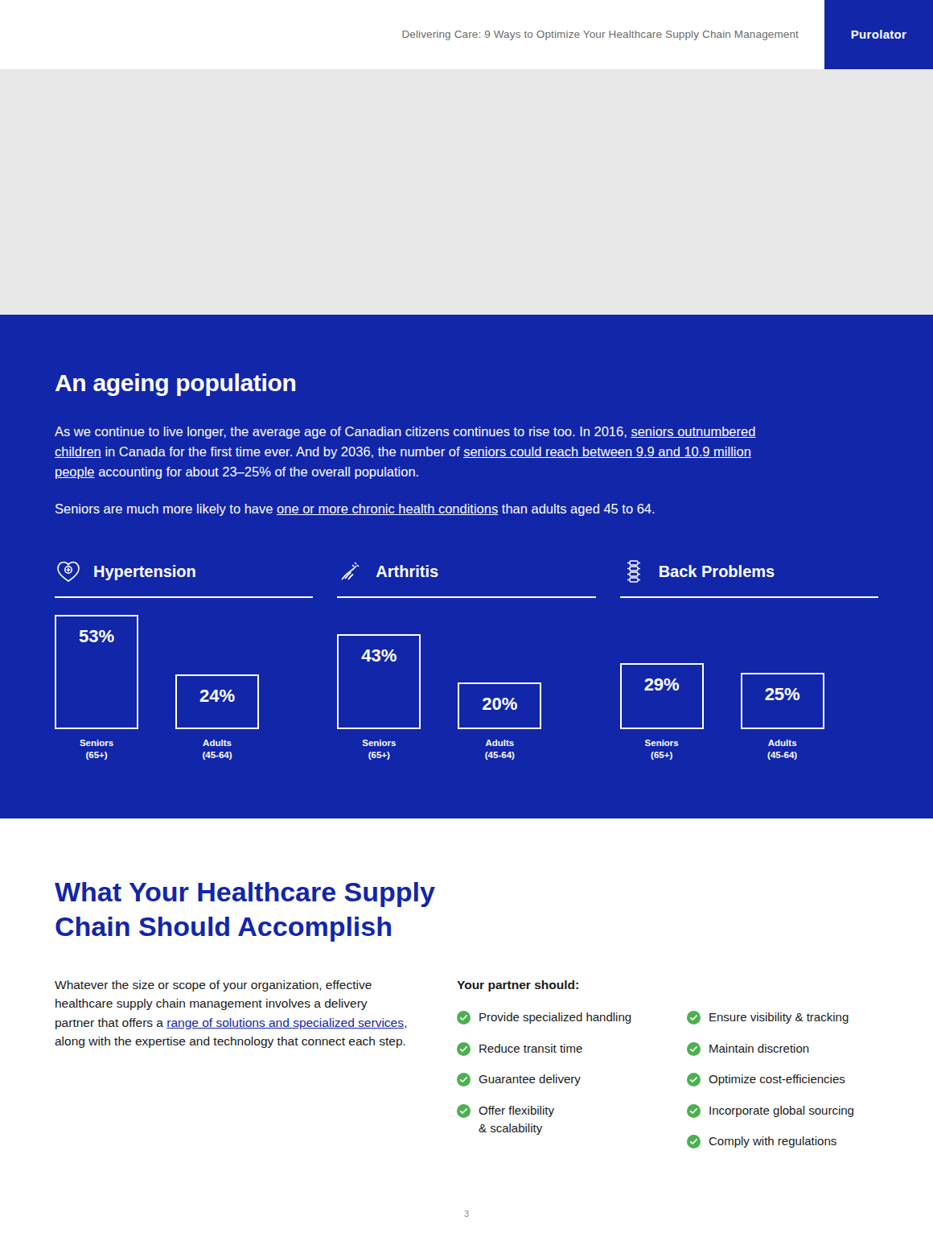Delivering Care: 9 Ways to Optimize Your Healthcare Supply Chain Management
Purolator
An ageing population
As we continue to live longer, the average age of Canadian citizens continues to rise too. In 2016, seniors outnumbered children in Canada for the first time ever. And by 2036, the number of seniors could reach between 9.9 and 10.9 million people accounting for about 23–25% of the overall population.
Seniors are much more likely to have one or more chronic health conditions than adults aged 45 to 64.
Hypertension
53%
Seniors
(65+)
24%
Adults
(45-64)
Arthritis
43%
Seniors
(65+)
20%
Adults
(45-64)
Back Problems
29%
Seniors
(65+)
25%
Adults
(45-64)
What Your Healthcare Supply
Chain Should Accomplish
Whatever the size or scope of your organization, effective healthcare supply chain management involves a delivery partner that offers a range of solutions and specialized services, along with the expertise and technology that connect each step.
Your partner should:
Provide specialized handling
Reduce transit time
Guarantee delivery
Offer flexibility
& scalability
Ensure visibility & tracking
Maintain discretion
Optimize cost-efficiencies
Incorporate global sourcing
Comply with regulations
3